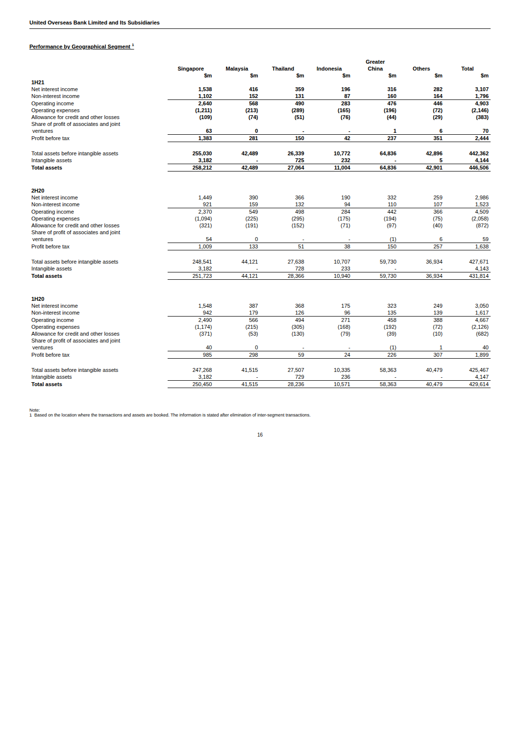United Overseas Bank Limited and Its Subsidiaries
Performance by Geographical Segment 1
| | | | | | Greater | | |
| --- | --- | --- | --- | --- | --- | --- | --- |
| | Singapore | Malaysia | Thailand | Indonesia | China | Others | Total |
| | $m | $m | $m | $m | $m | $m | $m |
| 1H21 | |
| Net interest income | 1,538 | 416 | 359 | 196 | 316 | 282 | 3,107 |
| Non-interest income | 1,102 | 152 | 131 | 87 | 160 | 164 | 1,796 |
| Operating income | 2,640 | 568 | 490 | 283 | 476 | 446 | 4,903 |
| Operating expenses | (1,211) | (213) | (289) | (165) | (196) | (72) | (2,146) |
| Allowance for credit and other losses | (109) | (74) | (51) | (76) | (44) | (29) | (383) |
| Share of profit of associates and joint | |
| ventures | 63 | 0 | - | - | 1 | 6 | 70 |
| Profit before tax | 1,383 | 281 | 150 | 42 | 237 | 351 | 2,444 |
| Total assets before intangible assets | 255,030 | 42,489 | 26,339 | 10,772 | 64,836 | 42,896 | 442,362 |
| Intangible assets | 3,182 | - | 725 | 232 | - | 5 | 4,144 |
| Total assets | 258,212 | 42,489 | 27,064 | 11,004 | 64,836 | 42,901 | 446,506 |
| 2H20 | |
| Net interest income | 1,449 | 390 | 366 | 190 | 332 | 259 | 2,986 |
| Non-interest income | 921 | 159 | 132 | 94 | 110 | 107 | 1,523 |
| Operating income | 2,370 | 549 | 498 | 284 | 442 | 366 | 4,509 |
| Operating expenses | (1,094) | (225) | (295) | (175) | (194) | (75) | (2,058) |
| Allowance for credit and other losses | (321) | (191) | (152) | (71) | (97) | (40) | (872) |
| Share of profit of associates and joint | |
| ventures | 54 | 0 | - | - | (1) | 6 | 59 |
| Profit before tax | 1,009 | 133 | 51 | 38 | 150 | 257 | 1,638 |
| Total assets before intangible assets | 248,541 | 44,121 | 27,638 | 10,707 | 59,730 | 36,934 | 427,671 |
| Intangible assets | 3,182 | - | 728 | 233 | - | - | 4,143 |
| Total assets | 251,723 | 44,121 | 28,366 | 10,940 | 59,730 | 36,934 | 431,814 |
| 1H20 | |
| Net interest income | 1,548 | 387 | 368 | 175 | 323 | 249 | 3,050 |
| Non-interest income | 942 | 179 | 126 | 96 | 135 | 139 | 1,617 |
| Operating income | 2,490 | 566 | 494 | 271 | 458 | 388 | 4,667 |
| Operating expenses | (1,174) | (215) | (305) | (168) | (192) | (72) | (2,126) |
| Allowance for credit and other losses | (371) | (53) | (130) | (79) | (39) | (10) | (682) |
| Share of profit of associates and joint | |
| ventures | 40 | 0 | - | - | (1) | 1 | 40 |
| Profit before tax | 985 | 298 | 59 | 24 | 226 | 307 | 1,899 |
| Total assets before intangible assets | 247,268 | 41,515 | 27,507 | 10,335 | 58,363 | 40,479 | 425,467 |
| Intangible assets | 3,182 | - | 729 | 236 | - | - | 4,147 |
| Total assets | 250,450 | 41,515 | 28,236 | 10,571 | 58,363 | 40,479 | 429,614 |
Note:
1 Based on the location where the transactions and assets are booked. The information is stated after elimination of inter-segment transactions.
16